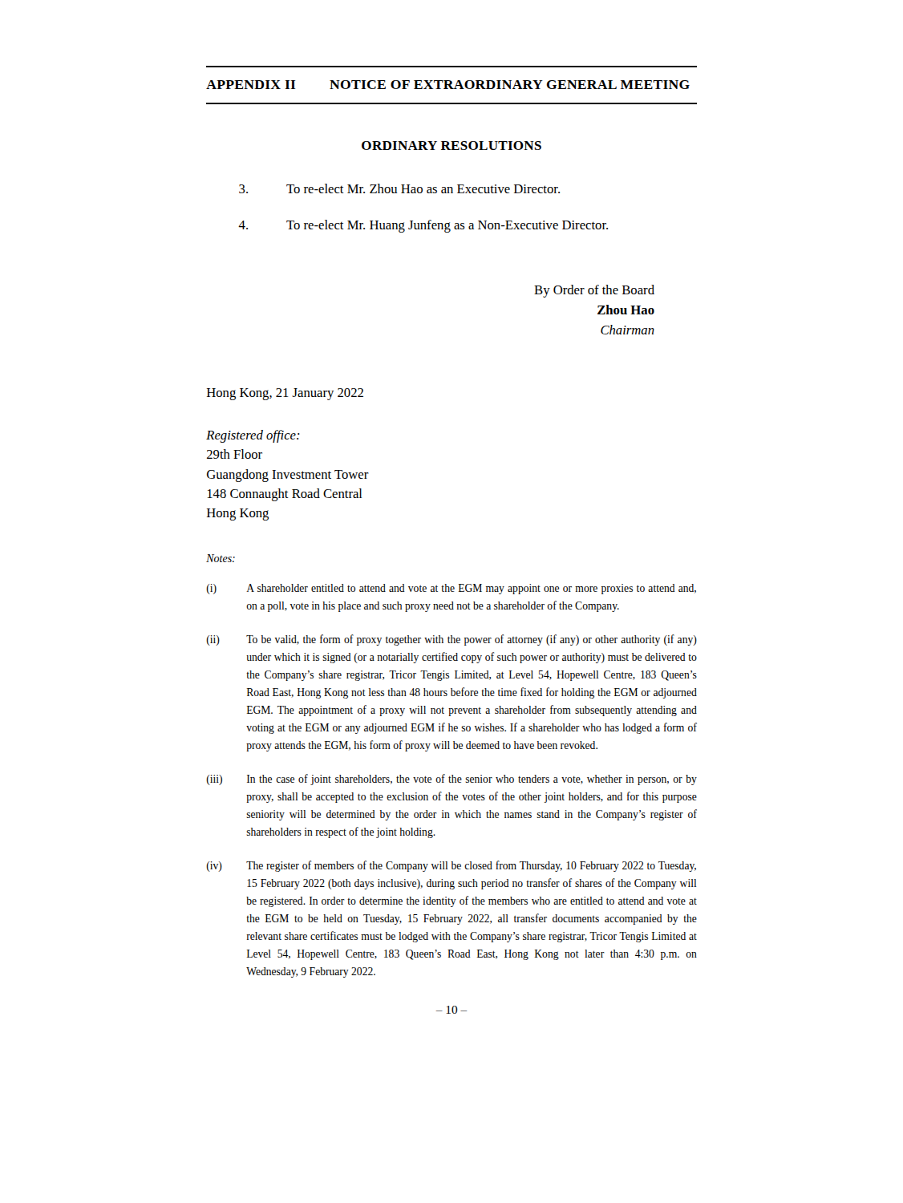APPENDIX II
NOTICE OF EXTRAORDINARY GENERAL MEETING
ORDINARY RESOLUTIONS
3. To re-elect Mr. Zhou Hao as an Executive Director.
4. To re-elect Mr. Huang Junfeng as a Non-Executive Director.
By Order of the Board
Zhou Hao
Chairman
Hong Kong, 21 January 2022
Registered office:
29th Floor
Guangdong Investment Tower
148 Connaught Road Central
Hong Kong
Notes:
(i) A shareholder entitled to attend and vote at the EGM may appoint one or more proxies to attend and, on a poll, vote in his place and such proxy need not be a shareholder of the Company.
(ii) To be valid, the form of proxy together with the power of attorney (if any) or other authority (if any) under which it is signed (or a notarially certified copy of such power or authority) must be delivered to the Company’s share registrar, Tricor Tengis Limited, at Level 54, Hopewell Centre, 183 Queen’s Road East, Hong Kong not less than 48 hours before the time fixed for holding the EGM or adjourned EGM. The appointment of a proxy will not prevent a shareholder from subsequently attending and voting at the EGM or any adjourned EGM if he so wishes. If a shareholder who has lodged a form of proxy attends the EGM, his form of proxy will be deemed to have been revoked.
(iii) In the case of joint shareholders, the vote of the senior who tenders a vote, whether in person, or by proxy, shall be accepted to the exclusion of the votes of the other joint holders, and for this purpose seniority will be determined by the order in which the names stand in the Company’s register of shareholders in respect of the joint holding.
(iv) The register of members of the Company will be closed from Thursday, 10 February 2022 to Tuesday, 15 February 2022 (both days inclusive), during such period no transfer of shares of the Company will be registered. In order to determine the identity of the members who are entitled to attend and vote at the EGM to be held on Tuesday, 15 February 2022, all transfer documents accompanied by the relevant share certificates must be lodged with the Company’s share registrar, Tricor Tengis Limited at Level 54, Hopewell Centre, 183 Queen’s Road East, Hong Kong not later than 4:30 p.m. on Wednesday, 9 February 2022.
– 10 –